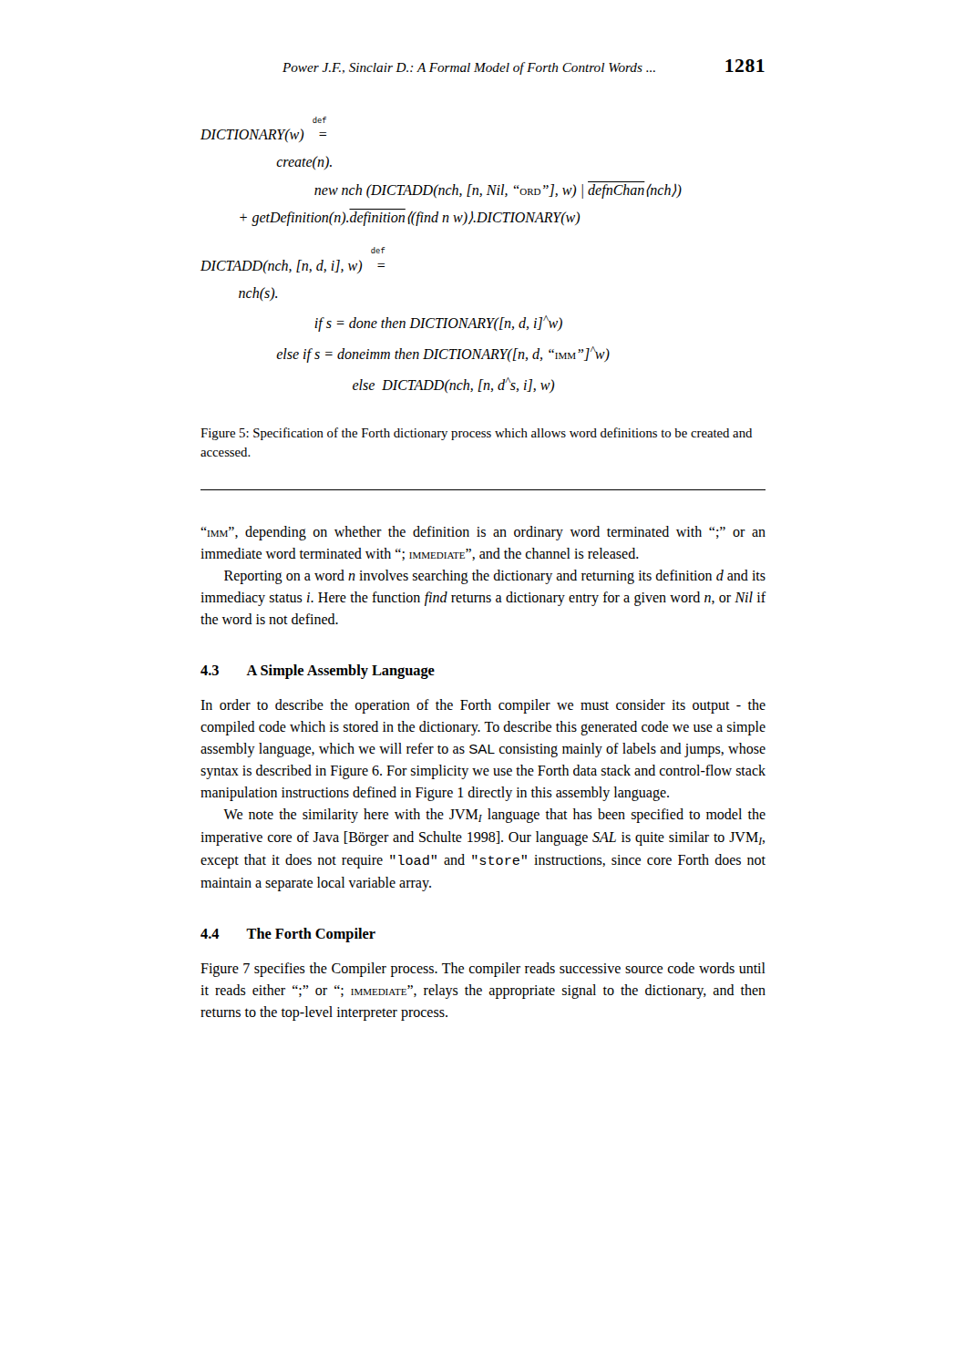Power J.F., Sinclair D.: A Formal Model of Forth Control Words ... 1281
DICTIONARY(w) def=
create(n).
new nch (DICTADD(nch, [n, Nil, “ord”], w) | defnChan⟨nch⟩)
+ getDefinition(n).definition⟨(find n w)⟩.DICTIONARY(w)
DICTADD(nch, [n, d, i], w) def=
nch(s).
if s = done then DICTIONARY([n, d, i]^w)
else if s = doneimm then DICTIONARY([n, d, “imm”]^w)
else DICTADD(nch, [n, d^s, i], w)
Figure 5: Specification of the Forth dictionary process which allows word definitions to be created and accessed.
“imm”, depending on whether the definition is an ordinary word terminated with “;” or an immediate word terminated with “; immediate”, and the channel is released.
Reporting on a word n involves searching the dictionary and returning its definition d and its immediacy status i. Here the function find returns a dictionary entry for a given word n, or Nil if the word is not defined.
4.3 A Simple Assembly Language
In order to describe the operation of the Forth compiler we must consider its output - the compiled code which is stored in the dictionary. To describe this generated code we use a simple assembly language, which we will refer to as SAL consisting mainly of labels and jumps, whose syntax is described in Figure 6. For simplicity we use the Forth data stack and control-flow stack manipulation instructions defined in Figure 1 directly in this assembly language.
We note the similarity here with the JVMI language that has been specified to model the imperative core of Java [Börger and Schulte 1998]. Our language SAL is quite similar to JVMI, except that it does not require "load" and "store" instructions, since core Forth does not maintain a separate local variable array.
4.4 The Forth Compiler
Figure 7 specifies the Compiler process. The compiler reads successive source code words until it reads either “;” or “; immediate”, relays the appropriate signal to the dictionary, and then returns to the top-level interpreter process.